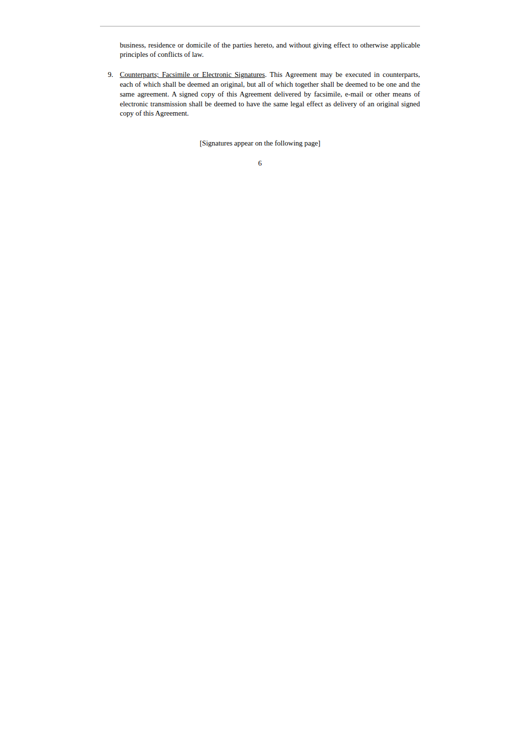business, residence or domicile of the parties hereto, and without giving effect to otherwise applicable principles of conflicts of law.
9.
Counterparts; Facsimile or Electronic Signatures. This Agreement may be executed in counterparts, each of which shall be deemed an original, but all of which together shall be deemed to be one and the same agreement. A signed copy of this Agreement delivered by facsimile, e-mail or other means of electronic transmission shall be deemed to have the same legal effect as delivery of an original signed copy of this Agreement.
[Signatures appear on the following page]
6